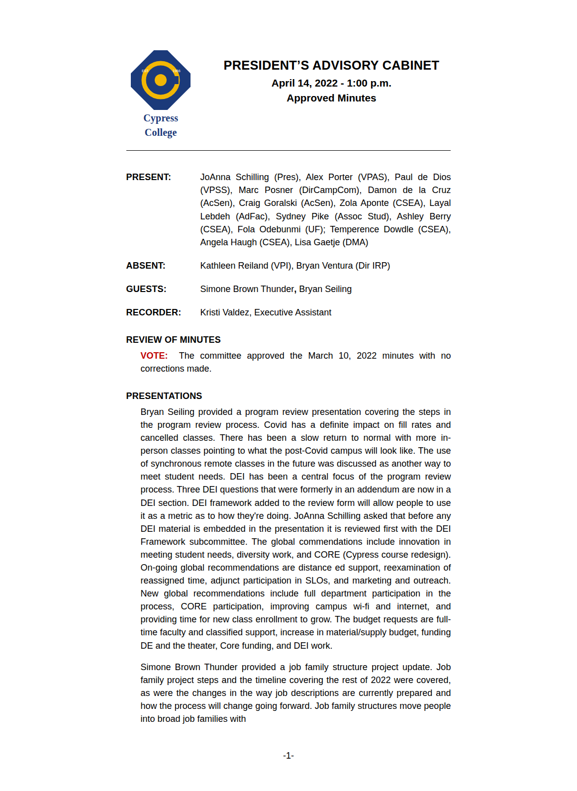EST. 1966
Cypress College
PRESIDENT’S ADVISORY CABINET
April 14, 2022 - 1:00 p.m.
Approved Minutes
PRESENT:
JoAnna Schilling (Pres), Alex Porter (VPAS), Paul de Dios (VPSS), Marc Posner (DirCampCom), Damon de la Cruz (AcSen), Craig Goralski (AcSen), Zola Aponte (CSEA), Layal Lebdeh (AdFac), Sydney Pike (Assoc Stud), Ashley Berry (CSEA), Fola Odebunmi (UF); Temperence Dowdle (CSEA), Angela Haugh (CSEA), Lisa Gaetje (DMA)
ABSENT:
Kathleen Reiland (VPI), Bryan Ventura (Dir IRP)
GUESTS:
Simone Brown Thunder, Bryan Seiling
RECORDER:
Kristi Valdez, Executive Assistant
REVIEW OF MINUTES
VOTE: The committee approved the March 10, 2022 minutes with no corrections made.
PRESENTATIONS
Bryan Seiling provided a program review presentation covering the steps in the program review process. Covid has a definite impact on fill rates and cancelled classes. There has been a slow return to normal with more in-person classes pointing to what the post-Covid campus will look like. The use of synchronous remote classes in the future was discussed as another way to meet student needs. DEI has been a central focus of the program review process. Three DEI questions that were formerly in an addendum are now in a DEI section. DEI framework added to the review form will allow people to use it as a metric as to how they're doing. JoAnna Schilling asked that before any DEI material is embedded in the presentation it is reviewed first with the DEI Framework subcommittee. The global commendations include innovation in meeting student needs, diversity work, and CORE (Cypress course redesign). On-going global recommendations are distance ed support, reexamination of reassigned time, adjunct participation in SLOs, and marketing and outreach. New global recommendations include full department participation in the process, CORE participation, improving campus wi-fi and internet, and providing time for new class enrollment to grow. The budget requests are full-time faculty and classified support, increase in material/supply budget, funding DE and the theater, Core funding, and DEI work.
Simone Brown Thunder provided a job family structure project update. Job family project steps and the timeline covering the rest of 2022 were covered, as were the changes in the way job descriptions are currently prepared and how the process will change going forward. Job family structures move people into broad job families with
-1-